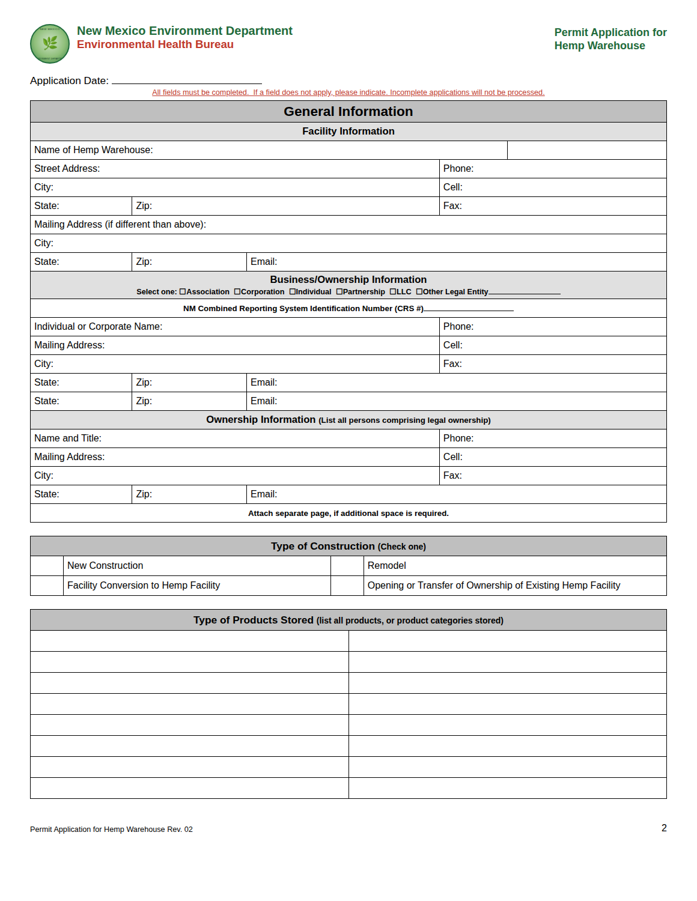🌿
New Mexico Environment Department
Environmental Health Bureau
Permit Application for
Hemp Warehouse
Application Date:
All fields must be completed. If a field does not apply, please indicate. Incomplete applications will not be processed.
| General Information |
| Facility Information |
| Name of Hemp Warehouse: | |
| Street Address: | Phone: |
| City: | Cell: |
| State: | Zip: | Fax: |
| Mailing Address (if different than above): |
| City: |
| State: | Zip: | Email: |
| Business/Ownership Information Select one: ☐Association ☐Corporation ☐Individual ☐Partnership ☐LLC ☐Other Legal Entity |
| NM Combined Reporting System Identification Number (CRS #) |
| Individual or Corporate Name: | Phone: |
| Mailing Address: | Cell: |
| City: | Fax: |
| State: | Zip: | Email: |
| State: | Zip: | Email: |
| Ownership Information (List all persons comprising legal ownership) |
| Name and Title: | Phone: |
| Mailing Address: | Cell: |
| City: | Fax: |
| State: | Zip: | Email: |
| Attach separate page, if additional space is required. |
| Type of Construction (Check one) |
| | New Construction | | Remodel |
| | Facility Conversion to Hemp Facility | | Opening or Transfer of Ownership of Existing Hemp Facility |
| Type of Products Stored (list all products, or product categories stored) |
Permit Application for Hemp Warehouse Rev. 02
2